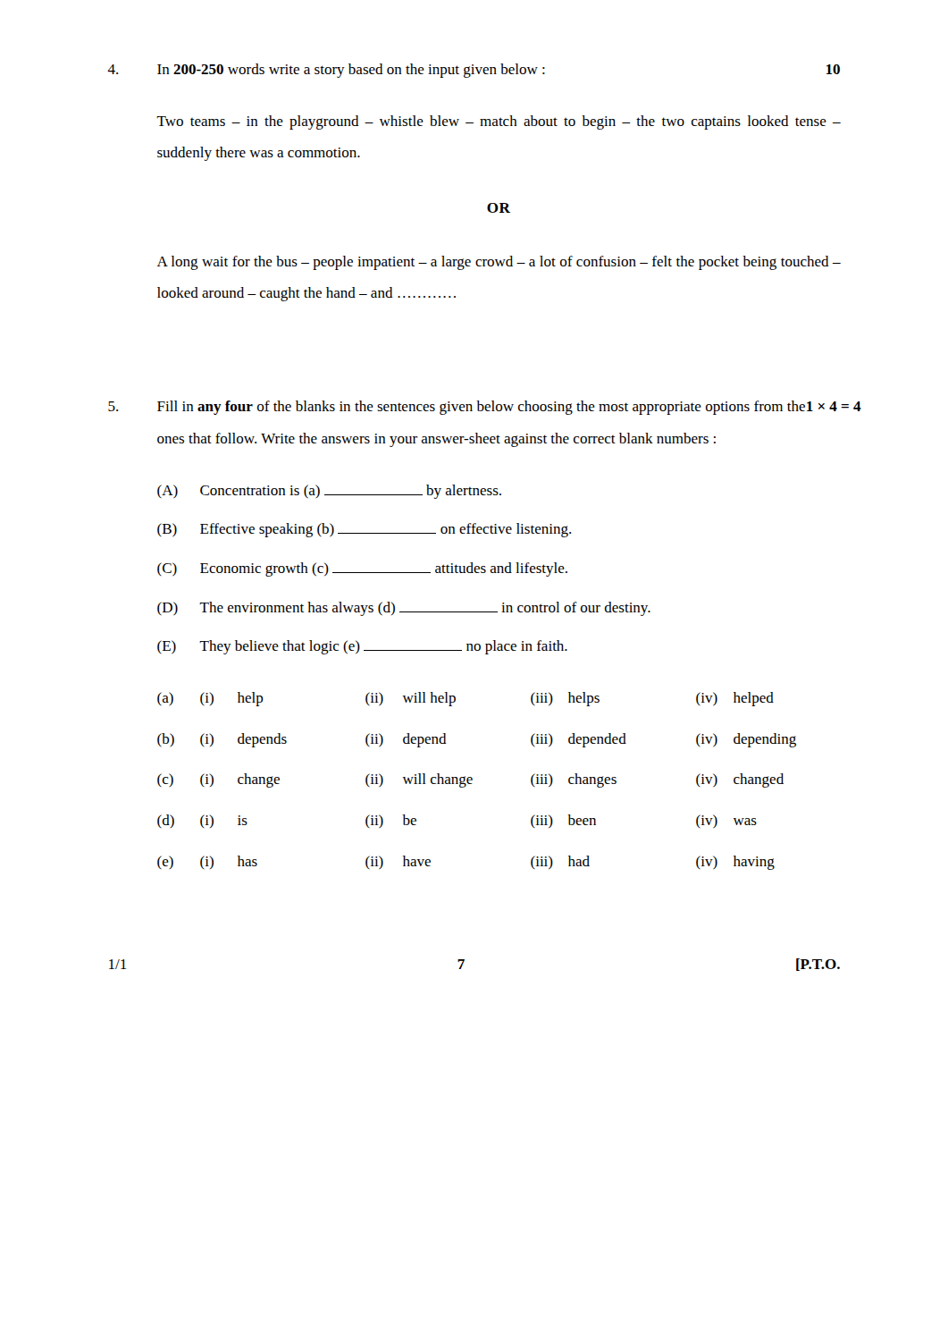4.
10 In 200-250 words write a story based on the input given below :
Two teams – in the playground – whistle blew – match about to begin – the two captains looked tense – suddenly there was a commotion.
OR
A long wait for the bus – people impatient – a large crowd – a lot of confusion – felt the pocket being touched – looked around – caught the hand – and …………
5.
1 × 4 = 4 Fill in any four of the blanks in the sentences given below choosing the most appropriate options from the ones that follow. Write the answers in your answer-sheet against the correct blank numbers :
(A)
Concentration is (a) by alertness.
(B)
Effective speaking (b) on effective listening.
(C)
Economic growth (c) attitudes and lifestyle.
(D)
The environment has always (d) in control of our destiny.
(E)
They believe that logic (e) no place in faith.
(a)
(i)
help
(ii)
will help
(iii)
helps
(iv)
helped
(b)
(i)
depends
(ii)
depend
(iii)
depended
(iv)
depending
(c)
(i)
change
(ii)
will change
(iii)
changes
(iv)
changed
(d)
(i)
is
(ii)
be
(iii)
been
(iv)
was
(e)
(i)
has
(ii)
have
(iii)
had
(iv)
having
1/1
7
[P.T.O.